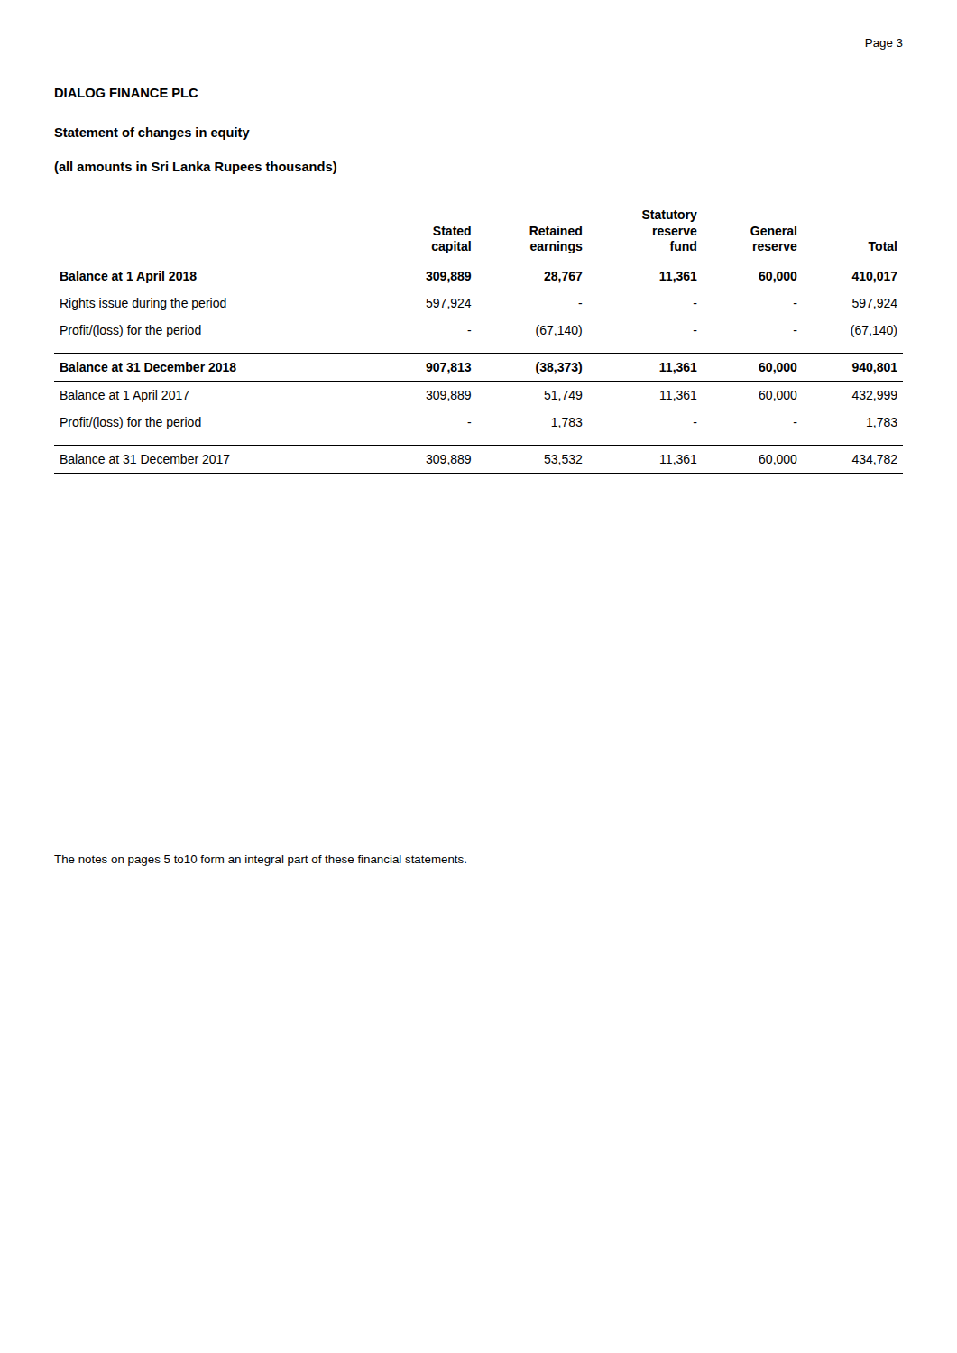Page 3
DIALOG FINANCE PLC
Statement of changes in equity
(all amounts in Sri Lanka Rupees thousands)
| | Stated capital | Retained earnings | Statutory reserve fund | General reserve | Total |
| --- | --- | --- | --- | --- | --- |
| Balance at 1 April 2018 | 309,889 | 28,767 | 11,361 | 60,000 | 410,017 |
| Rights issue during the period | 597,924 | - | - | - | 597,924 |
| Profit/(loss) for the period | - | (67,140) | - | - | (67,140) |
| Balance at 31 December 2018 | 907,813 | (38,373) | 11,361 | 60,000 | 940,801 |
| Balance at 1 April 2017 | 309,889 | 51,749 | 11,361 | 60,000 | 432,999 |
| Profit/(loss) for the period | - | 1,783 | - | - | 1,783 |
| Balance at 31 December 2017 | 309,889 | 53,532 | 11,361 | 60,000 | 434,782 |
The notes on pages 5 to10 form an integral part of these financial statements.